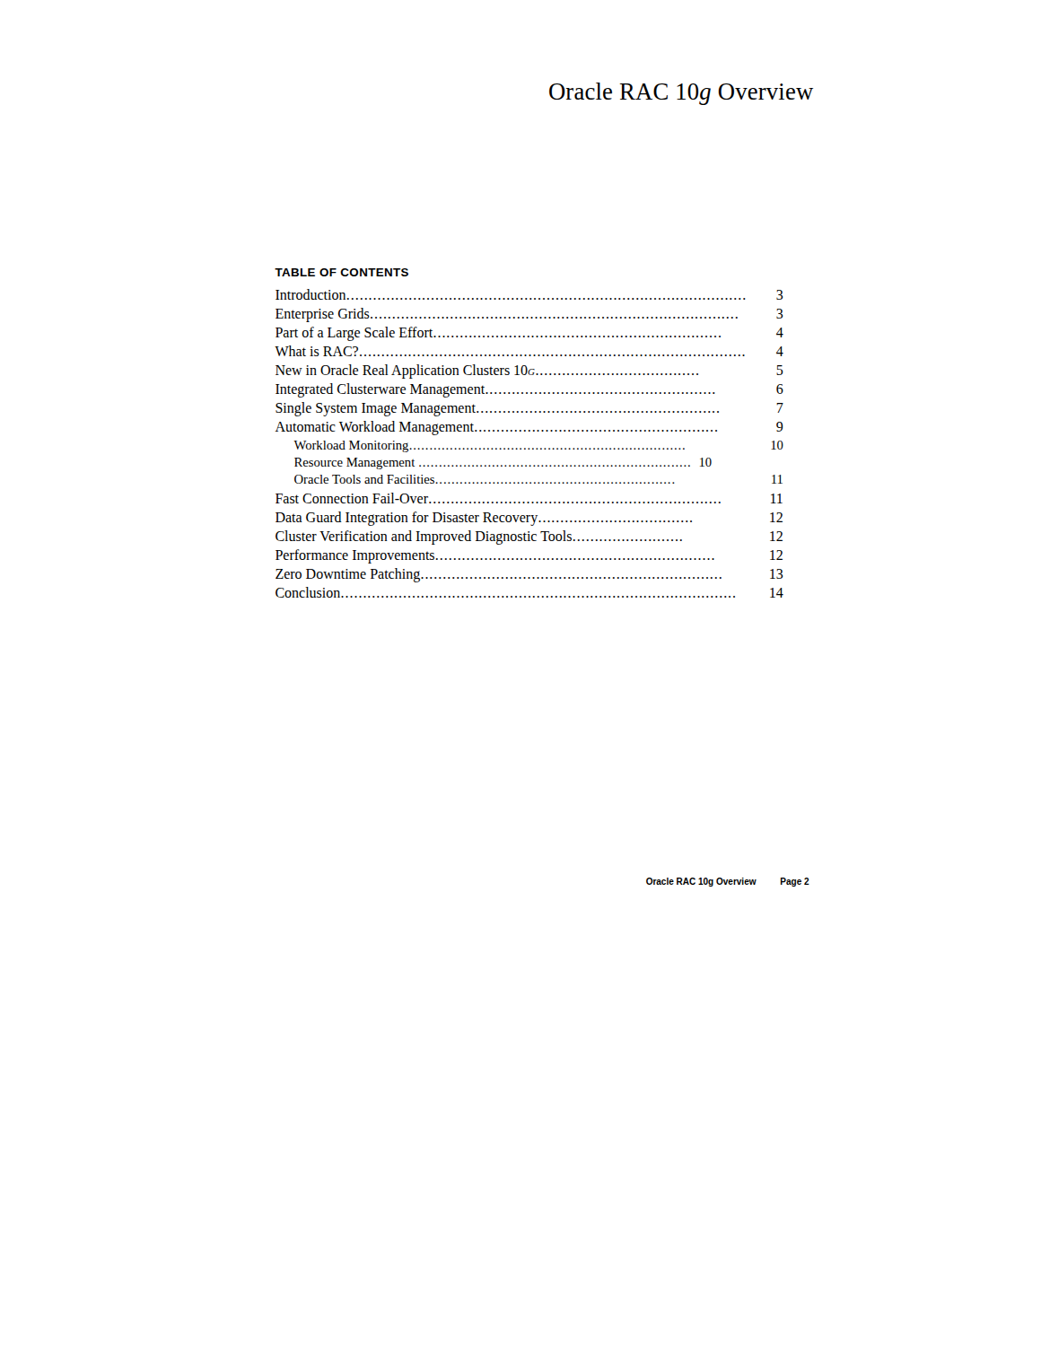Oracle RAC 10g Overview
TABLE OF CONTENTS
Introduction .......................................................................................... 3
Enterprise Grids ................................................................................... 3
Part of a Large Scale Effort ................................................................. 4
What is RAC? ....................................................................................... 4
New in Oracle Real Application Clusters 10g ..................................... 5
Integrated Clusterware Management .................................................... 6
Single System Image Management ....................................................... 7
Automatic Workload Management ....................................................... 9
Workload Monitoring .................................................................... 10
Resource Management ................................................................... 10
Oracle Tools and Facilities ........................................................... 11
Fast Connection Fail-Over .................................................................. 11
Data Guard Integration for Disaster Recovery ................................... 12
Cluster Verification and Improved Diagnostic Tools ......................... 12
Performance Improvements ............................................................... 12
Zero Downtime Patching .................................................................... 13
Conclusion ......................................................................................... 14
Oracle RAC 10g Overview Page 2